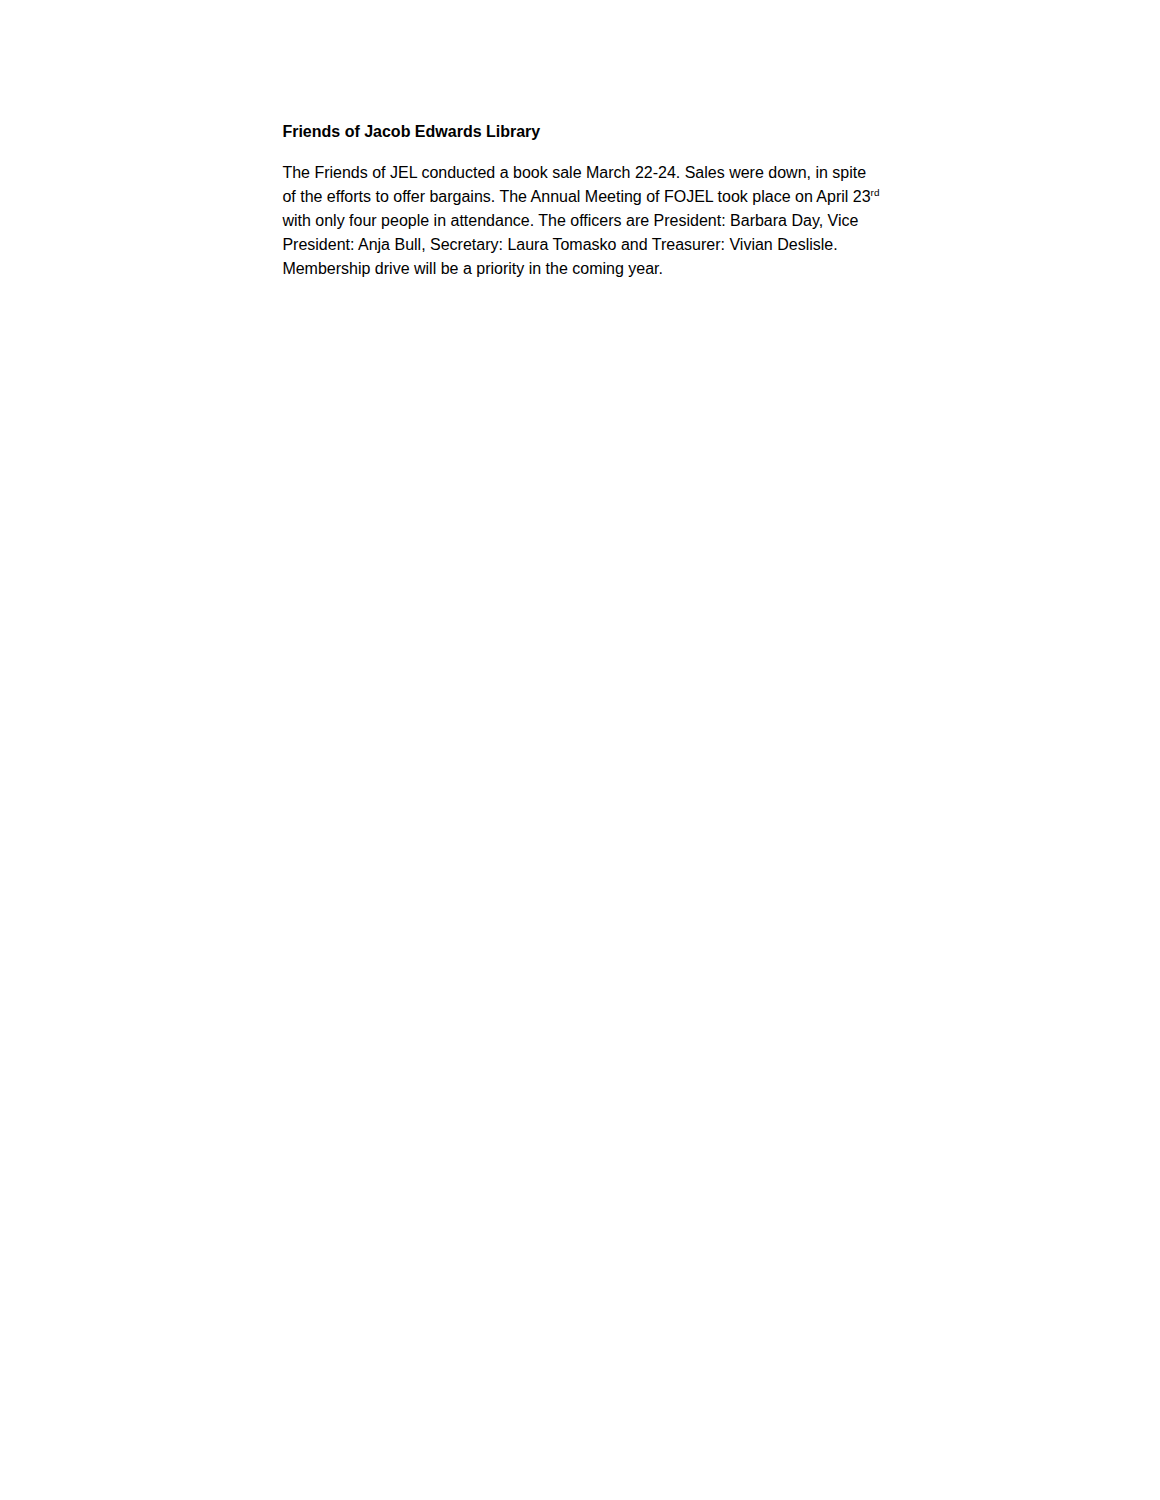Friends of Jacob Edwards Library
The Friends of JEL conducted a book sale March 22-24. Sales were down, in spite of the efforts to offer bargains. The Annual Meeting of FOJEL took place on April 23rd with only four people in attendance. The officers are President: Barbara Day, Vice President: Anja Bull, Secretary: Laura Tomasko and Treasurer: Vivian Deslisle. Membership drive will be a priority in the coming year.